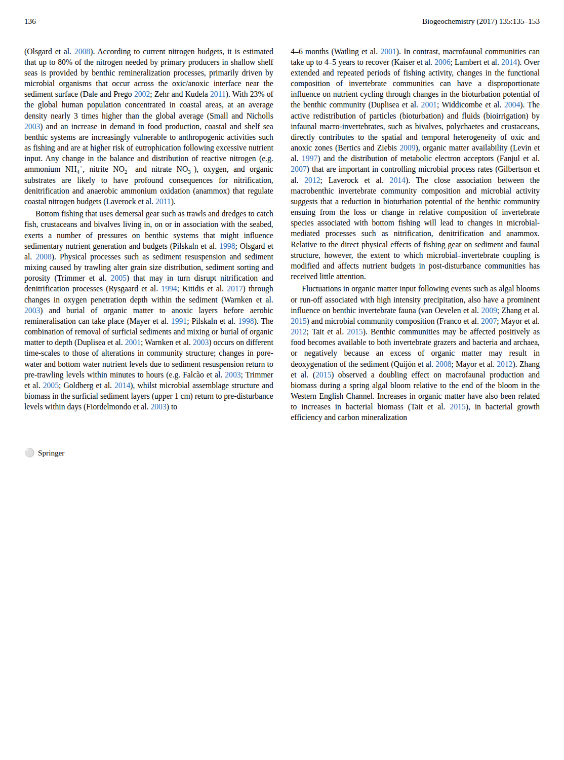136 Biogeochemistry (2017) 135:135–153
(Olsgard et al. 2008). According to current nitrogen budgets, it is estimated that up to 80% of the nitrogen needed by primary producers in shallow shelf seas is provided by benthic remineralization processes, primarily driven by microbial organisms that occur across the oxic/anoxic interface near the sediment surface (Dale and Prego 2002; Zehr and Kudela 2011). With 23% of the global human population concentrated in coastal areas, at an average density nearly 3 times higher than the global average (Small and Nicholls 2003) and an increase in demand in food production, coastal and shelf sea benthic systems are increasingly vulnerable to anthropogenic activities such as fishing and are at higher risk of eutrophication following excessive nutrient input. Any change in the balance and distribution of reactive nitrogen (e.g. ammonium NH4+, nitrite NO2− and nitrate NO3−), oxygen, and organic substrates are likely to have profound consequences for nitrification, denitrification and anaerobic ammonium oxidation (anammox) that regulate coastal nitrogen budgets (Laverock et al. 2011).
Bottom fishing that uses demersal gear such as trawls and dredges to catch fish, crustaceans and bivalves living in, on or in association with the seabed, exerts a number of pressures on benthic systems that might influence sedimentary nutrient generation and budgets (Pilskaln et al. 1998; Olsgard et al. 2008). Physical processes such as sediment resuspension and sediment mixing caused by trawling alter grain size distribution, sediment sorting and porosity (Trimmer et al. 2005) that may in turn disrupt nitrification and denitrification processes (Rysgaard et al. 1994; Kitidis et al. 2017) through changes in oxygen penetration depth within the sediment (Warnken et al. 2003) and burial of organic matter to anoxic layers before aerobic remineralisation can take place (Mayer et al. 1991; Pilskaln et al. 1998). The combination of removal of surficial sediments and mixing or burial of organic matter to depth (Duplisea et al. 2001; Warnken et al. 2003) occurs on different time-scales to those of alterations in community structure; changes in pore-water and bottom water nutrient levels due to sediment resuspension return to pre-trawling levels within minutes to hours (e.g. Falcão et al. 2003; Trimmer et al. 2005; Goldberg et al. 2014), whilst microbial assemblage structure and biomass in the surficial sediment layers (upper 1 cm) return to pre-disturbance levels within days (Fiordelmondo et al. 2003) to
4–6 months (Watling et al. 2001). In contrast, macrofaunal communities can take up to 4–5 years to recover (Kaiser et al. 2006; Lambert et al. 2014). Over extended and repeated periods of fishing activity, changes in the functional composition of invertebrate communities can have a disproportionate influence on nutrient cycling through changes in the bioturbation potential of the benthic community (Duplisea et al. 2001; Widdicombe et al. 2004). The active redistribution of particles (bioturbation) and fluids (bioirrigation) by infaunal macro-invertebrates, such as bivalves, polychaetes and crustaceans, directly contributes to the spatial and temporal heterogeneity of oxic and anoxic zones (Bertics and Ziebis 2009), organic matter availability (Levin et al. 1997) and the distribution of metabolic electron acceptors (Fanjul et al. 2007) that are important in controlling microbial process rates (Gilbertson et al. 2012; Laverock et al. 2014). The close association between the macrobenthic invertebrate community composition and microbial activity suggests that a reduction in bioturbation potential of the benthic community ensuing from the loss or change in relative composition of invertebrate species associated with bottom fishing will lead to changes in microbial-mediated processes such as nitrification, denitrification and anammox. Relative to the direct physical effects of fishing gear on sediment and faunal structure, however, the extent to which microbial–invertebrate coupling is modified and affects nutrient budgets in post-disturbance communities has received little attention.
Fluctuations in organic matter input following events such as algal blooms or run-off associated with high intensity precipitation, also have a prominent influence on benthic invertebrate fauna (van Oevelen et al. 2009; Zhang et al. 2015) and microbial community composition (Franco et al. 2007; Mayor et al. 2012; Tait et al. 2015). Benthic communities may be affected positively as food becomes available to both invertebrate grazers and bacteria and archaea, or negatively because an excess of organic matter may result in deoxygenation of the sediment (Quijón et al. 2008; Mayor et al. 2012). Zhang et al. (2015) observed a doubling effect on macrofaunal production and biomass during a spring algal bloom relative to the end of the bloom in the Western English Channel. Increases in organic matter have also been related to increases in bacterial biomass (Tait et al. 2015), in bacterial growth efficiency and carbon mineralization
⚪ Springer